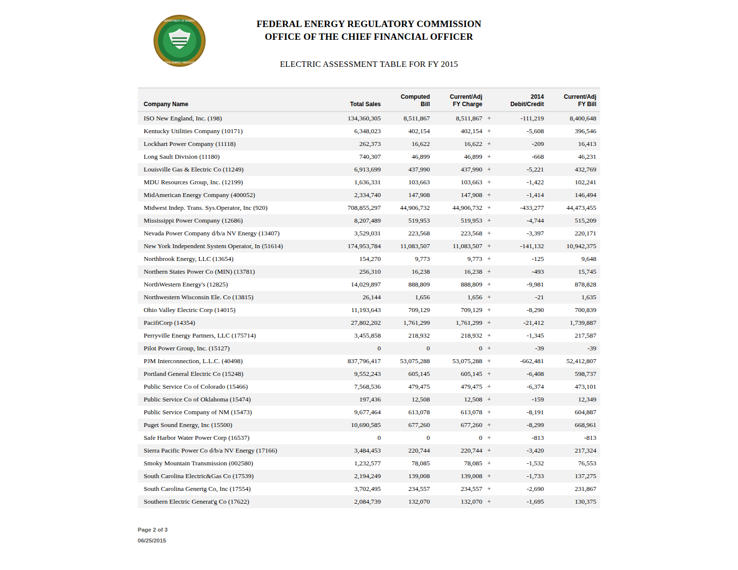DEPARTMENT OF ENERGY FEDERAL ENERGY REGULATORY
FEDERAL ENERGY REGULATORY COMMISSION
OFFICE OF THE CHIEF FINANCIAL OFFICER
ELECTRIC ASSESSMENT TABLE FOR FY 2015
| Company Name | Total Sales | Computed Bill | Current/Adj FY Charge | | 2014 Debit/Credit | Current/Adj FY Bill |
| --- | --- | --- | --- | --- | --- | --- |
| ISO New England, Inc. (198) | 134,360,305 | 8,511,867 | 8,511,867 | + | -111,219 | 8,400,648 |
| Kentucky Utilities Company (10171) | 6,348,023 | 402,154 | 402,154 | + | -5,608 | 396,546 |
| Lockhart Power Company (11118) | 262,373 | 16,622 | 16,622 | + | -209 | 16,413 |
| Long Sault Division (11180) | 740,307 | 46,899 | 46,899 | + | -668 | 46,231 |
| Louisville Gas & Electric Co (11249) | 6,913,699 | 437,990 | 437,990 | + | -5,221 | 432,769 |
| MDU Resources Group, Inc. (12199) | 1,636,331 | 103,663 | 103,663 | + | -1,422 | 102,241 |
| MidAmerican Energy Company (400052) | 2,334,740 | 147,908 | 147,908 | + | -1,414 | 146,494 |
| Midwest Indep. Trans. Sys.Operator, Inc (920) | 708,855,297 | 44,906,732 | 44,906,732 | + | -433,277 | 44,473,455 |
| Mississippi Power Company (12686) | 8,207,489 | 519,953 | 519,953 | + | -4,744 | 515,209 |
| Nevada Power Company d/b/a NV Energy (13407) | 3,529,031 | 223,568 | 223,568 | + | -3,397 | 220,171 |
| New York Independent System Operator, In (51614) | 174,953,784 | 11,083,507 | 11,083,507 | + | -141,132 | 10,942,375 |
| Northbrook Energy, LLC (13654) | 154,270 | 9,773 | 9,773 | + | -125 | 9,648 |
| Northern States Power Co (MIN) (13781) | 256,310 | 16,238 | 16,238 | + | -493 | 15,745 |
| NorthWestern Energy's (12825) | 14,029,897 | 888,809 | 888,809 | + | -9,981 | 878,828 |
| Northwestern Wisconsin Ele. Co (13815) | 26,144 | 1,656 | 1,656 | + | -21 | 1,635 |
| Ohio Valley Electric Corp (14015) | 11,193,643 | 709,129 | 709,129 | + | -8,290 | 700,839 |
| PacifiCorp (14354) | 27,802,202 | 1,761,299 | 1,761,299 | + | -21,412 | 1,739,887 |
| Perryville Energy Partners, LLC (175714) | 3,455,858 | 218,932 | 218,932 | + | -1,345 | 217,587 |
| Pilot Power Group, Inc. (15127) | 0 | 0 | 0 | + | -39 | -39 |
| PJM Interconnection, L.L.C. (40498) | 837,796,417 | 53,075,288 | 53,075,288 | + | -662,481 | 52,412,807 |
| Portland General Electric Co (15248) | 9,552,243 | 605,145 | 605,145 | + | -6,408 | 598,737 |
| Public Service Co of Colorado (15466) | 7,568,536 | 479,475 | 479,475 | + | -6,374 | 473,101 |
| Public Service Co of Oklahoma (15474) | 197,436 | 12,508 | 12,508 | + | -159 | 12,349 |
| Public Service Company of NM (15473) | 9,677,464 | 613,078 | 613,078 | + | -8,191 | 604,887 |
| Puget Sound Energy, Inc (15500) | 10,690,585 | 677,260 | 677,260 | + | -8,299 | 668,961 |
| Safe Harbor Water Power Corp (16537) | 0 | 0 | 0 | + | -813 | -813 |
| Sierra Pacific Power Co d/b/a NV Energy (17166) | 3,484,453 | 220,744 | 220,744 | + | -3,420 | 217,324 |
| Smoky Mountain Transmission (002580) | 1,232,577 | 78,085 | 78,085 | + | -1,532 | 76,553 |
| South Carolina Electric&Gas Co (17539) | 2,194,249 | 139,008 | 139,008 | + | -1,733 | 137,275 |
| South Carolina Genertg Co, Inc (17554) | 3,702,495 | 234,557 | 234,557 | + | -2,690 | 231,867 |
| Southern Electric Generat'g Co (17622) | 2,084,739 | 132,070 | 132,070 | + | -1,695 | 130,375 |
Page 2 of 3
06/25/2015